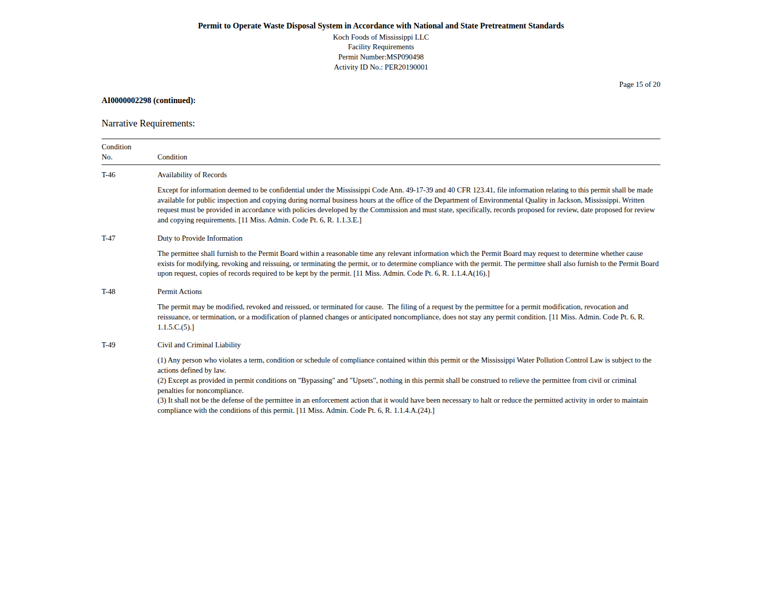Permit to Operate Waste Disposal System in Accordance with National and State Pretreatment Standards
Koch Foods of Mississippi LLC
Facility Requirements
Permit Number:MSP090498
Activity ID No.: PER20190001
Page 15 of 20
AI0000002298 (continued):
Narrative Requirements:
| Condition No. | Condition |
| --- | --- |
| T-46 | Availability of Records Except for information deemed to be confidential under the Mississippi Code Ann. 49-17-39 and 40 CFR 123.41, file information relating to this permit shall be made available for public inspection and copying during normal business hours at the office of the Department of Environmental Quality in Jackson, Mississippi. Written request must be provided in accordance with policies developed by the Commission and must state, specifically, records proposed for review, date proposed for review and copying requirements. [11 Miss. Admin. Code Pt. 6, R. 1.1.3.E.] |
| T-47 | Duty to Provide Information The permittee shall furnish to the Permit Board within a reasonable time any relevant information which the Permit Board may request to determine whether cause exists for modifying, revoking and reissuing, or terminating the permit, or to determine compliance with the permit. The permittee shall also furnish to the Permit Board upon request, copies of records required to be kept by the permit. [11 Miss. Admin. Code Pt. 6, R. 1.1.4.A(16).] |
| T-48 | Permit Actions The permit may be modified, revoked and reissued, or terminated for cause. The filing of a request by the permittee for a permit modification, revocation and reissuance, or termination, or a modification of planned changes or anticipated noncompliance, does not stay any permit condition. [11 Miss. Admin. Code Pt. 6, R. 1.1.5.C.(5).] |
| T-49 | Civil and Criminal Liability (1) Any person who violates a term, condition or schedule of compliance contained within this permit or the Mississippi Water Pollution Control Law is subject to the actions defined by law. (2) Except as provided in permit conditions on "Bypassing" and "Upsets", nothing in this permit shall be construed to relieve the permittee from civil or criminal penalties for noncompliance. (3) It shall not be the defense of the permittee in an enforcement action that it would have been necessary to halt or reduce the permitted activity in order to maintain compliance with the conditions of this permit. [11 Miss. Admin. Code Pt. 6, R. 1.1.4.A.(24).] |